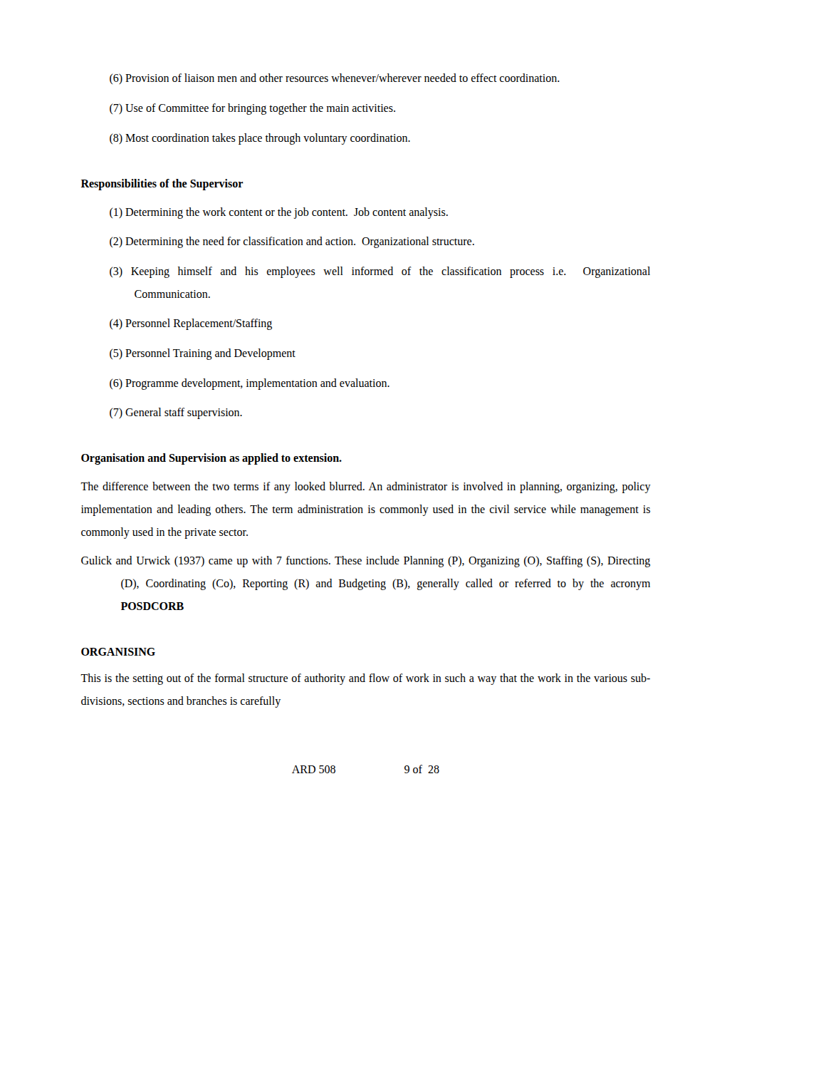(6) Provision of liaison men and other resources whenever/wherever needed to effect coordination.
(7) Use of Committee for bringing together the main activities.
(8) Most coordination takes place through voluntary coordination.
Responsibilities of the Supervisor
(1) Determining the work content or the job content. Job content analysis.
(2) Determining the need for classification and action. Organizational structure.
(3) Keeping himself and his employees well informed of the classification process i.e. Organizational Communication.
(4) Personnel Replacement/Staffing
(5) Personnel Training and Development
(6) Programme development, implementation and evaluation.
(7) General staff supervision.
Organisation and Supervision as applied to extension.
The difference between the two terms if any looked blurred. An administrator is involved in planning, organizing, policy implementation and leading others. The term administration is commonly used in the civil service while management is commonly used in the private sector.
Gulick and Urwick (1937) came up with 7 functions. These include Planning (P), Organizing (O), Staffing (S), Directing (D), Coordinating (Co), Reporting (R) and Budgeting (B), generally called or referred to by the acronym POSDCORB
ORGANISING
This is the setting out of the formal structure of authority and flow of work in such a way that the work in the various sub-divisions, sections and branches is carefully
ARD 5089 of 28